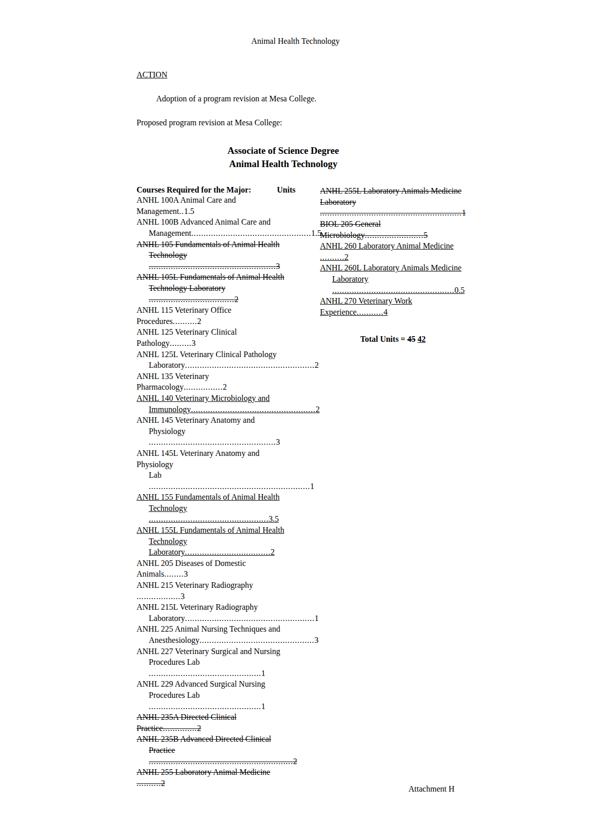Animal Health Technology
ACTION
Adoption of a program revision at Mesa College.
Proposed program revision at Mesa College:
Associate of Science Degree
Animal Health Technology
Courses Required for the Major: Units
ANHL 100A Animal Care and Management.. 1.5
ANHL 100B Advanced Animal Care and Management................................................. 1.5
ANHL 105 Fundamentals of Animal Health Technology .................................................... 3
ANHL 105L Fundamentals of Animal Health Technology Laboratory ................................... 2
ANHL 115 Veterinary Office Procedures.......... 2
ANHL 125 Veterinary Clinical Pathology......... 3
ANHL 125L Veterinary Clinical Pathology Laboratory..................................................... 2
ANHL 135 Veterinary Pharmacology................ 2
ANHL 140 Veterinary Microbiology and Immunology................................................... 2
ANHL 145 Veterinary Anatomy and Physiology .................................................... 3
ANHL 145L Veterinary Anatomy and Physiology Lab .................................................................. 1
ANHL 155 Fundamentals of Animal Health Technology ................................................. 3.5
ANHL 155L Fundamentals of Animal Health Technology Laboratory................................... 2
ANHL 205 Diseases of Domestic Animals........ 3
ANHL 215 Veterinary Radiography .................. 3
ANHL 215L Veterinary Radiography Laboratory..................................................... 1
ANHL 225 Animal Nursing Techniques and Anesthesiology............................................... 3
ANHL 227 Veterinary Surgical and Nursing Procedures Lab .............................................. 1
ANHL 229 Advanced Surgical Nursing Procedures Lab .............................................. 1
ANHL 235A Directed Clinical Practice.............. 2
ANHL 235B Advanced Directed Clinical Practice ........................................................... 2
ANHL 255 Laboratory Animal Medicine .......... 2
ANHL 255L Laboratory Animals Medicine
Laboratory .......................................................... 1
BIOL 205 General Microbiology........................ 5
ANHL 260 Laboratory Animal Medicine .......... 2
ANHL 260L Laboratory Animals Medicine Laboratory .................................................. 0.5
ANHL 270 Veterinary Work Experience........... 4
Total Units = 45 42
Attachment H